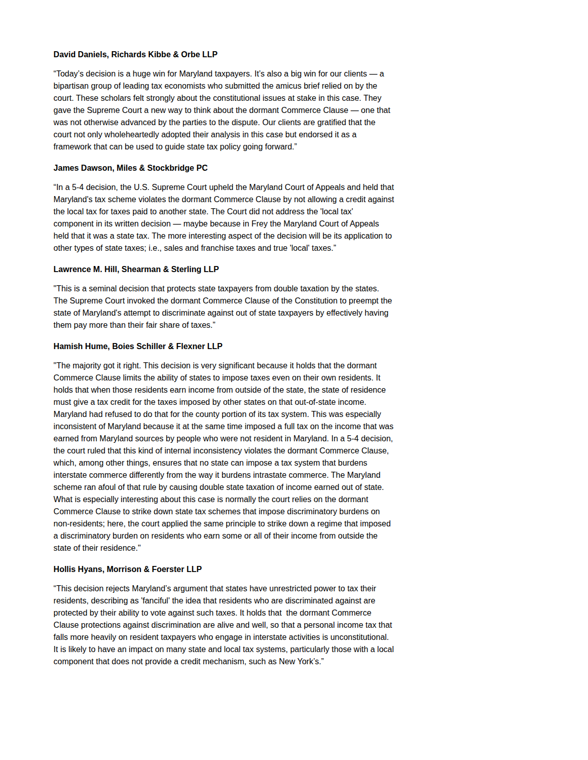David Daniels, Richards Kibbe & Orbe LLP
“Today’s decision is a huge win for Maryland taxpayers. It’s also a big win for our clients — a bipartisan group of leading tax economists who submitted the amicus brief relied on by the court. These scholars felt strongly about the constitutional issues at stake in this case. They gave the Supreme Court a new way to think about the dormant Commerce Clause — one that was not otherwise advanced by the parties to the dispute. Our clients are gratified that the court not only wholeheartedly adopted their analysis in this case but endorsed it as a framework that can be used to guide state tax policy going forward.”
James Dawson, Miles & Stockbridge PC
“In a 5-4 decision, the U.S. Supreme Court upheld the Maryland Court of Appeals and held that Maryland's tax scheme violates the dormant Commerce Clause by not allowing a credit against the local tax for taxes paid to another state. The Court did not address the 'local tax' component in its written decision — maybe because in Frey the Maryland Court of Appeals held that it was a state tax. The more interesting aspect of the decision will be its application to other types of state taxes; i.e., sales and franchise taxes and true 'local' taxes.”
Lawrence M. Hill, Shearman & Sterling LLP
"This is a seminal decision that protects state taxpayers from double taxation by the states. The Supreme Court invoked the dormant Commerce Clause of the Constitution to preempt the state of Maryland's attempt to discriminate against out of state taxpayers by effectively having them pay more than their fair share of taxes.”
Hamish Hume, Boies Schiller & Flexner LLP
"The majority got it right. This decision is very significant because it holds that the dormant Commerce Clause limits the ability of states to impose taxes even on their own residents. It holds that when those residents earn income from outside of the state, the state of residence must give a tax credit for the taxes imposed by other states on that out-of-state income. Maryland had refused to do that for the county portion of its tax system. This was especially inconsistent of Maryland because it at the same time imposed a full tax on the income that was earned from Maryland sources by people who were not resident in Maryland. In a 5-4 decision, the court ruled that this kind of internal inconsistency violates the dormant Commerce Clause, which, among other things, ensures that no state can impose a tax system that burdens interstate commerce differently from the way it burdens intrastate commerce. The Maryland scheme ran afoul of that rule by causing double state taxation of income earned out of state. What is especially interesting about this case is normally the court relies on the dormant Commerce Clause to strike down state tax schemes that impose discriminatory burdens on non-residents; here, the court applied the same principle to strike down a regime that imposed a discriminatory burden on residents who earn some or all of their income from outside the state of their residence."
Hollis Hyans, Morrison & Foerster LLP
“This decision rejects Maryland’s argument that states have unrestricted power to tax their residents, describing as 'fanciful' the idea that residents who are discriminated against are protected by their ability to vote against such taxes. It holds that the dormant Commerce Clause protections against discrimination are alive and well, so that a personal income tax that falls more heavily on resident taxpayers who engage in interstate activities is unconstitutional. It is likely to have an impact on many state and local tax systems, particularly those with a local component that does not provide a credit mechanism, such as New York’s.”